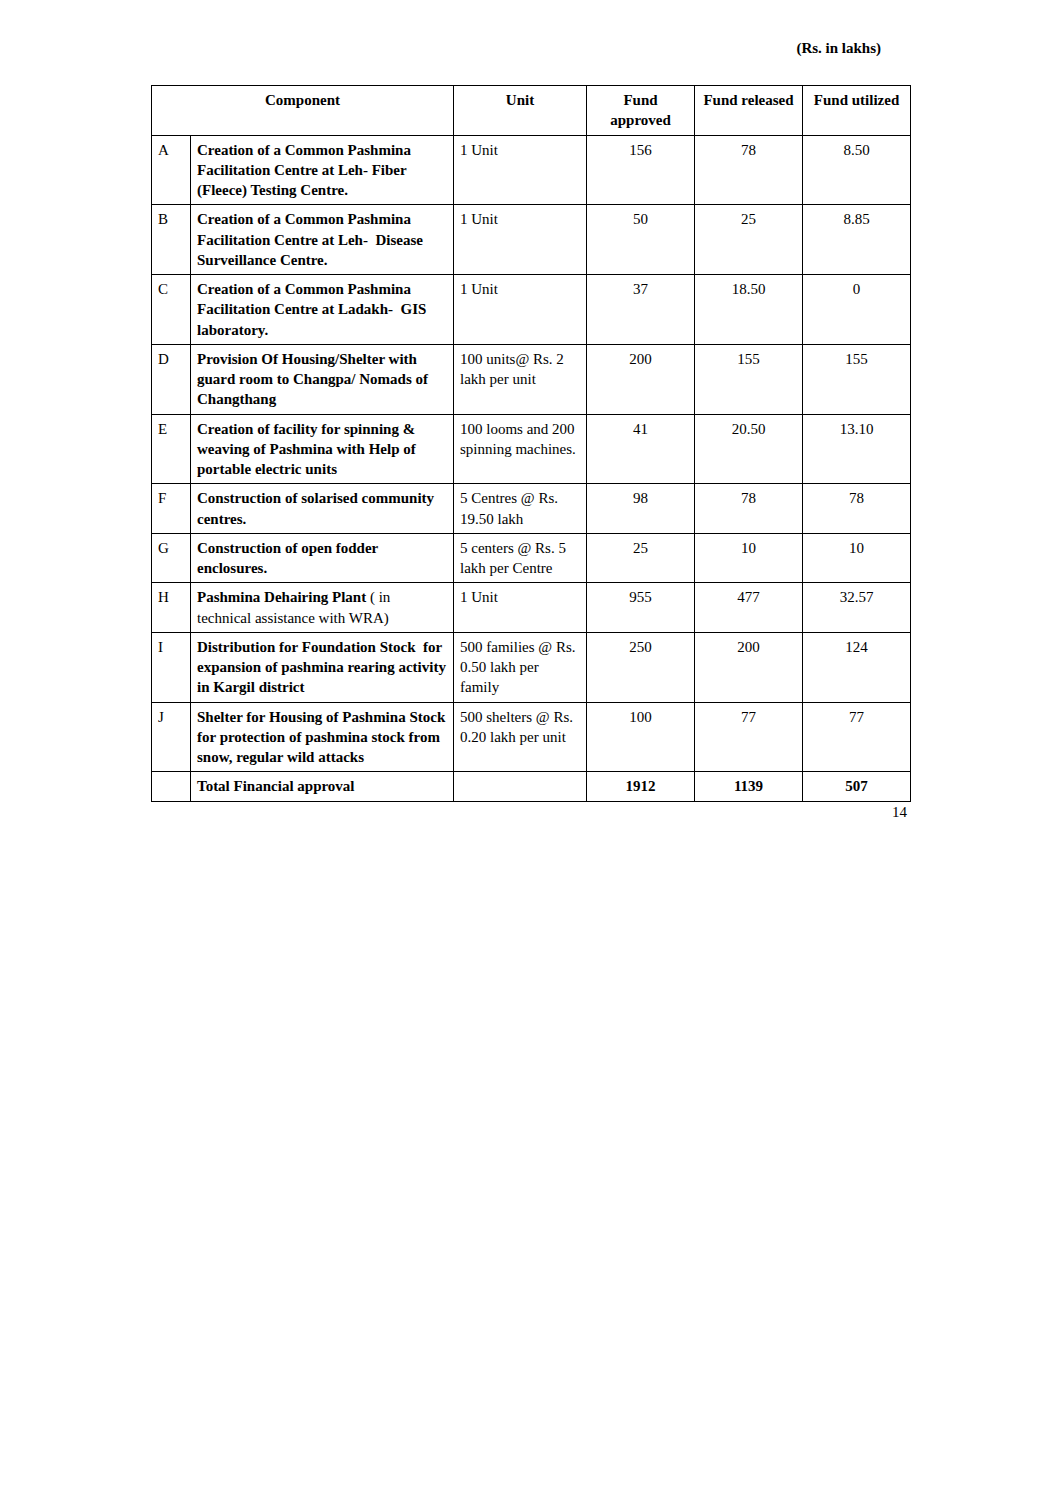(Rs. in lakhs)
| Component | Unit | Fund approved | Fund released | Fund utilized |
| --- | --- | --- | --- | --- |
| A | Creation of a Common Pashmina Facilitation Centre at Leh- Fiber (Fleece) Testing Centre. | 1 Unit | 156 | 78 | 8.50 |
| B | Creation of a Common Pashmina Facilitation Centre at Leh- Disease Surveillance Centre. | 1 Unit | 50 | 25 | 8.85 |
| C | Creation of a Common Pashmina Facilitation Centre at Ladakh- GIS laboratory. | 1 Unit | 37 | 18.50 | 0 |
| D | Provision Of Housing/Shelter with guard room to Changpa/ Nomads of Changthang | 100 units@ Rs. 2 lakh per unit | 200 | 155 | 155 |
| E | Creation of facility for spinning & weaving of Pashmina with Help of portable electric units | 100 looms and 200 spinning machines. | 41 | 20.50 | 13.10 |
| F | Construction of solarised community centres. | 5 Centres @ Rs. 19.50 lakh | 98 | 78 | 78 |
| G | Construction of open fodder enclosures. | 5 centers @ Rs. 5 lakh per Centre | 25 | 10 | 10 |
| H | Pashmina Dehairing Plant ( in technical assistance with WRA) | 1 Unit | 955 | 477 | 32.57 |
| I | Distribution for Foundation Stock for expansion of pashmina rearing activity in Kargil district | 500 families @ Rs. 0.50 lakh per family | 250 | 200 | 124 |
| J | Shelter for Housing of Pashmina Stock for protection of pashmina stock from snow, regular wild attacks | 500 shelters @ Rs. 0.20 lakh per unit | 100 | 77 | 77 |
| | Total Financial approval | | 1912 | 1139 | 507 |
14